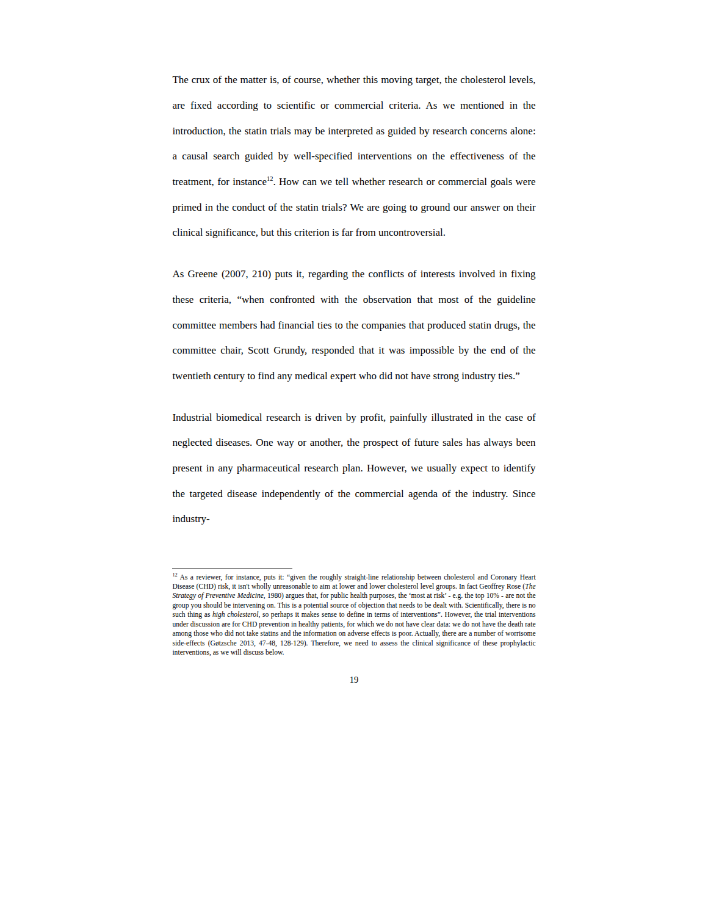The crux of the matter is, of course, whether this moving target, the cholesterol levels, are fixed according to scientific or commercial criteria. As we mentioned in the introduction, the statin trials may be interpreted as guided by research concerns alone: a causal search guided by well-specified interventions on the effectiveness of the treatment, for instance12. How can we tell whether research or commercial goals were primed in the conduct of the statin trials? We are going to ground our answer on their clinical significance, but this criterion is far from uncontroversial.
As Greene (2007, 210) puts it, regarding the conflicts of interests involved in fixing these criteria, “when confronted with the observation that most of the guideline committee members had financial ties to the companies that produced statin drugs, the committee chair, Scott Grundy, responded that it was impossible by the end of the twentieth century to find any medical expert who did not have strong industry ties.”
Industrial biomedical research is driven by profit, painfully illustrated in the case of neglected diseases. One way or another, the prospect of future sales has always been present in any pharmaceutical research plan. However, we usually expect to identify the targeted disease independently of the commercial agenda of the industry. Since industry-
12 As a reviewer, for instance, puts it: “given the roughly straight-line relationship between cholesterol and Coronary Heart Disease (CHD) risk, it isn't wholly unreasonable to aim at lower and lower cholesterol level groups. In fact Geoffrey Rose (The Strategy of Preventive Medicine, 1980) argues that, for public health purposes, the ‘most at risk’ - e.g. the top 10% - are not the group you should be intervening on. This is a potential source of objection that needs to be dealt with. Scientifically, there is no such thing as high cholesterol, so perhaps it makes sense to define in terms of interventions”. However, the trial interventions under discussion are for CHD prevention in healthy patients, for which we do not have clear data: we do not have the death rate among those who did not take statins and the information on adverse effects is poor. Actually, there are a number of worrisome side-effects (Gøtzsche 2013, 47-48, 128-129). Therefore, we need to assess the clinical significance of these prophylactic interventions, as we will discuss below.
19